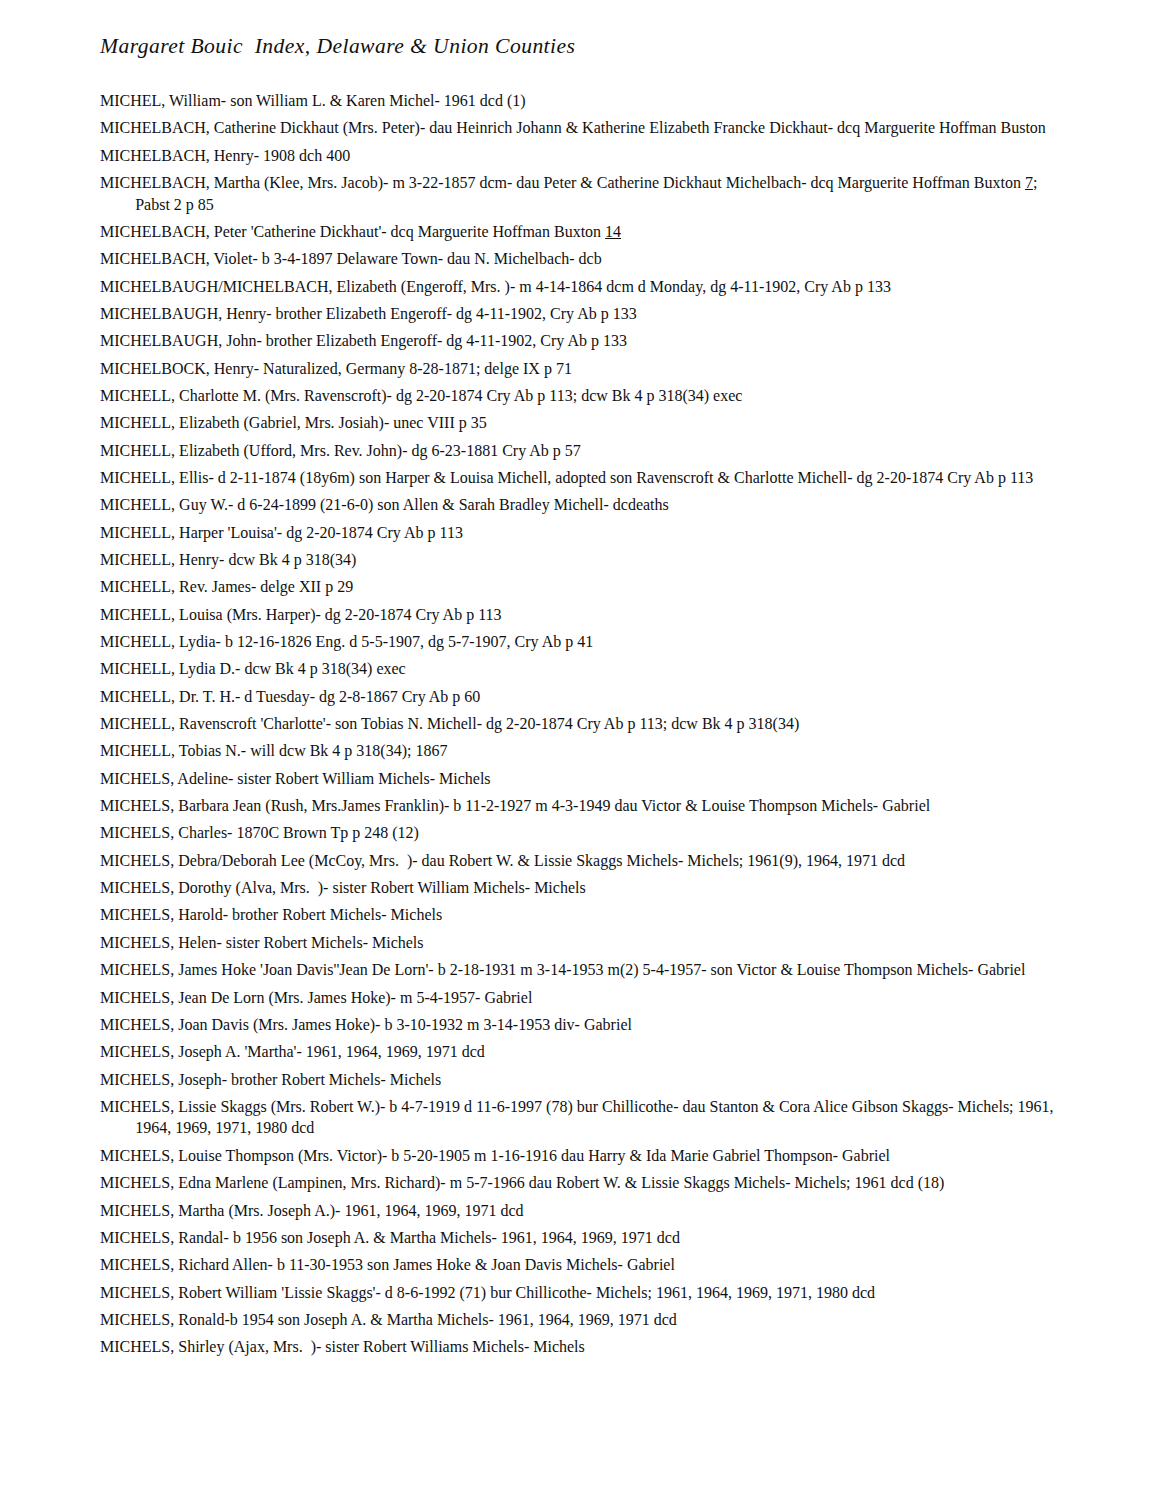Margaret Bouic Index, Delaware & Union Counties
Michel, William- son William L. & Karen Michel- 1961 dcd (1)
Michelbach, Catherine Dickhaut (Mrs. Peter)- dau Heinrich Johann & Katherine Elizabeth Francke Dickhaut- dcq Marguerite Hoffman Buston
Michelbach, Henry- 1908 dch 400
Michelbach, Martha (Klee, Mrs. Jacob)- m 3-22-1857 dcm- dau Peter & Catherine Dickhaut Michelbach- dcq Marguerite Hoffman Buxton 7; Pabst 2 p 85
Michelbach, Peter 'Catherine Dickhaut'- dcq Marguerite Hoffman Buxton 14
Michelbach, Violet- b 3-4-1897 Delaware Town- dau N. Michelbach- dcb
Michelbaugh/Michelbach, Elizabeth (Engeroff, Mrs. )- m 4-14-1864 dcm d Monday, dg 4-11-1902, Cry Ab p 133
Michelbaugh, Henry- brother Elizabeth Engeroff- dg 4-11-1902, Cry Ab p 133
Michelbaugh, John- brother Elizabeth Engeroff- dg 4-11-1902, Cry Ab p 133
Michelbock, Henry- Naturalized, Germany 8-28-1871; delge IX p 71
Michell, Charlotte M. (Mrs. Ravenscroft)- dg 2-20-1874 Cry Ab p 113; dcw Bk 4 p 318(34) exec
Michell, Elizabeth (Gabriel, Mrs. Josiah)- unec VIII p 35
Michell, Elizabeth (Ufford, Mrs. Rev. John)- dg 6-23-1881 Cry Ab p 57
Michell, Ellis- d 2-11-1874 (18y6m) son Harper & Louisa Michell, adopted son Ravenscroft & Charlotte Michell- dg 2-20-1874 Cry Ab p 113
Michell, Guy W.- d 6-24-1899 (21-6-0) son Allen & Sarah Bradley Michell- dcdeaths
Michell, Harper 'Louisa'- dg 2-20-1874 Cry Ab p 113
Michell, Henry- dcw Bk 4 p 318(34)
Michell, Rev. James- delge XII p 29
Michell, Louisa (Mrs. Harper)- dg 2-20-1874 Cry Ab p 113
Michell, Lydia- b 12-16-1826 Eng. d 5-5-1907, dg 5-7-1907, Cry Ab p 41
Michell, Lydia D.- dcw Bk 4 p 318(34) exec
Michell, Dr. T. H.- d Tuesday- dg 2-8-1867 Cry Ab p 60
Michell, Ravenscroft 'Charlotte'- son Tobias N. Michell- dg 2-20-1874 Cry Ab p 113; dcw Bk 4 p 318(34)
Michell, Tobias N.- will dcw Bk 4 p 318(34); 1867
Michels, Adeline- sister Robert William Michels- Michels
Michels, Barbara Jean (Rush, Mrs.James Franklin)- b 11-2-1927 m 4-3-1949 dau Victor & Louise Thompson Michels- Gabriel
Michels, Charles- 1870C Brown Tp p 248 (12)
Michels, Debra/Deborah Lee (McCoy, Mrs. )- dau Robert W. & Lissie Skaggs Michels- Michels; 1961(9), 1964, 1971 dcd
Michels, Dorothy (Alva, Mrs. )- sister Robert William Michels- Michels
Michels, Harold- brother Robert Michels- Michels
Michels, Helen- sister Robert Michels- Michels
Michels, James Hoke 'Joan Davis''Jean De Lorn'- b 2-18-1931 m 3-14-1953 m(2) 5-4-1957- son Victor & Louise Thompson Michels- Gabriel
Michels, Jean De Lorn (Mrs. James Hoke)- m 5-4-1957- Gabriel
Michels, Joan Davis (Mrs. James Hoke)- b 3-10-1932 m 3-14-1953 div- Gabriel
Michels, Joseph A. 'Martha'- 1961, 1964, 1969, 1971 dcd
Michels, Joseph- brother Robert Michels- Michels
Michels, Lissie Skaggs (Mrs. Robert W.)- b 4-7-1919 d 11-6-1997 (78) bur Chillicothe- dau Stanton & Cora Alice Gibson Skaggs- Michels; 1961, 1964, 1969, 1971, 1980 dcd
Michels, Louise Thompson (Mrs. Victor)- b 5-20-1905 m 1-16-1916 dau Harry & Ida Marie Gabriel Thompson- Gabriel
Michels, Edna Marlene (Lampinen, Mrs. Richard)- m 5-7-1966 dau Robert W. & Lissie Skaggs Michels- Michels; 1961 dcd (18)
Michels, Martha (Mrs. Joseph A.)- 1961, 1964, 1969, 1971 dcd
Michels, Randal- b 1956 son Joseph A. & Martha Michels- 1961, 1964, 1969, 1971 dcd
Michels, Richard Allen- b 11-30-1953 son James Hoke & Joan Davis Michels- Gabriel
Michels, Robert William 'Lissie Skaggs'- d 8-6-1992 (71) bur Chillicothe- Michels; 1961, 1964, 1969, 1971, 1980 dcd
Michels, Ronald-b 1954 son Joseph A. & Martha Michels- 1961, 1964, 1969, 1971 dcd
Michels, Shirley (Ajax, Mrs. )- sister Robert Williams Michels- Michels